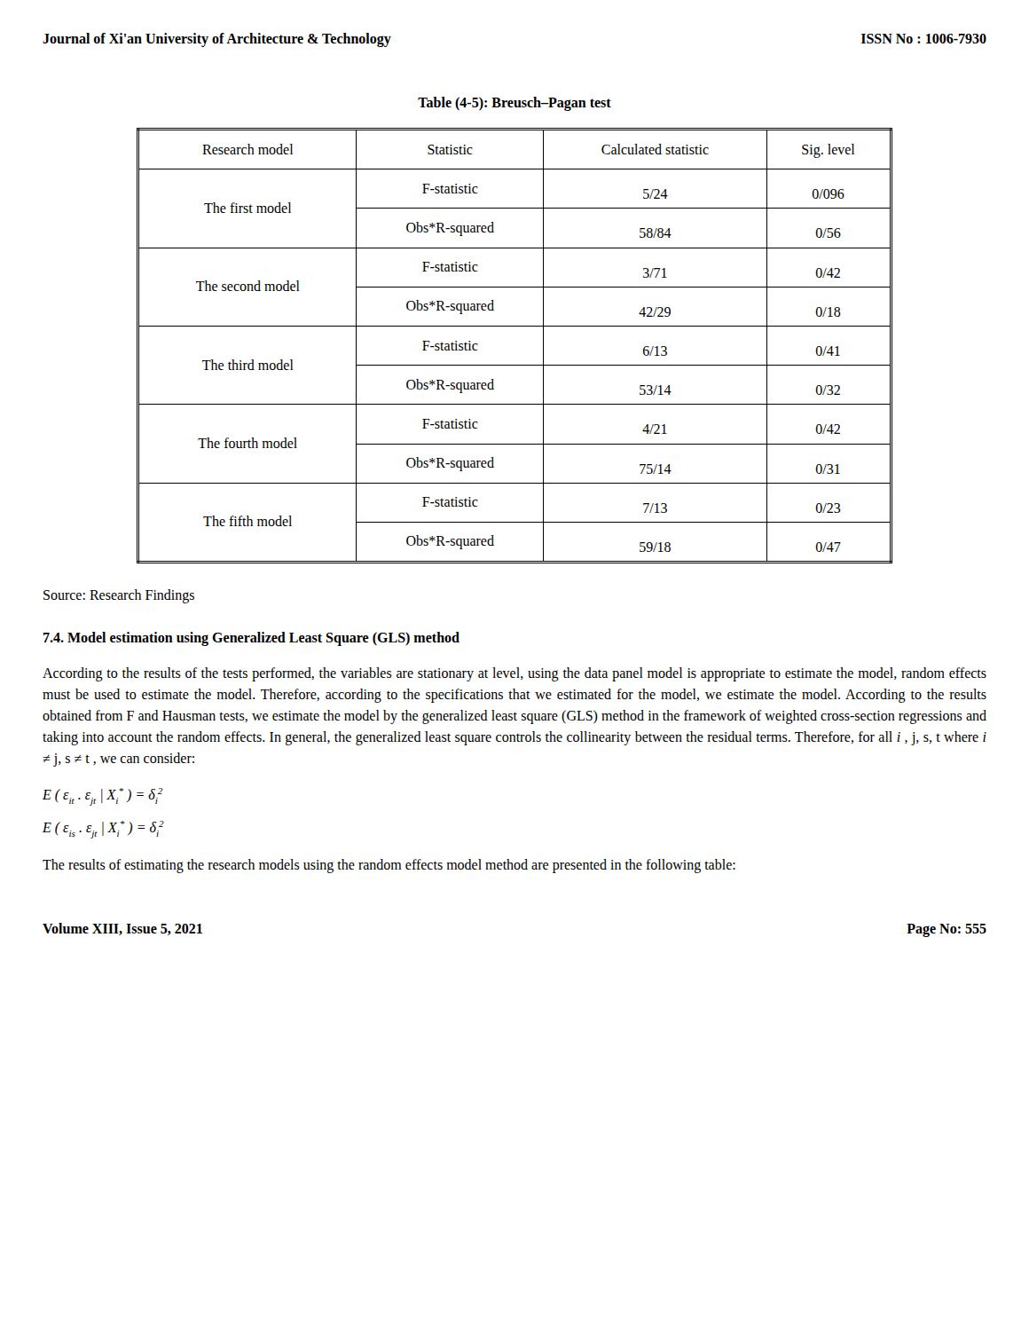Journal of Xi'an University of Architecture & Technology ISSN No : 1006-7930
Table (4-5): Breusch–Pagan test
| Research model | Statistic | Calculated statistic | Sig. level |
| --- | --- | --- | --- |
| The first model | F-statistic | 5/24 | 0/096 |
| Obs*R-squared | 58/84 | 0/56 |
| The second model | F-statistic | 3/71 | 0/42 |
| Obs*R-squared | 42/29 | 0/18 |
| The third model | F-statistic | 6/13 | 0/41 |
| Obs*R-squared | 53/14 | 0/32 |
| The fourth model | F-statistic | 4/21 | 0/42 |
| Obs*R-squared | 75/14 | 0/31 |
| The fifth model | F-statistic | 7/13 | 0/23 |
| Obs*R-squared | 59/18 | 0/47 |
Source: Research Findings
7.4. Model estimation using Generalized Least Square (GLS) method
According to the results of the tests performed, the variables are stationary at level, using the data panel model is appropriate to estimate the model, random effects must be used to estimate the model. Therefore, according to the specifications that we estimated for the model, we estimate the model. According to the results obtained from F and Hausman tests, we estimate the model by the generalized least square (GLS) method in the framework of weighted cross-section regressions and taking into account the random effects. In general, the generalized least square controls the collinearity between the residual terms. Therefore, for all i , j, s, t where i ≠ j, s ≠ t , we can consider:
E ( εit . εjt | Xi* ) = δi2
E ( εis . εjt | Xi* ) = δi2
The results of estimating the research models using the random effects model method are presented in the following table:
Volume XIII, Issue 5, 2021 Page No: 555